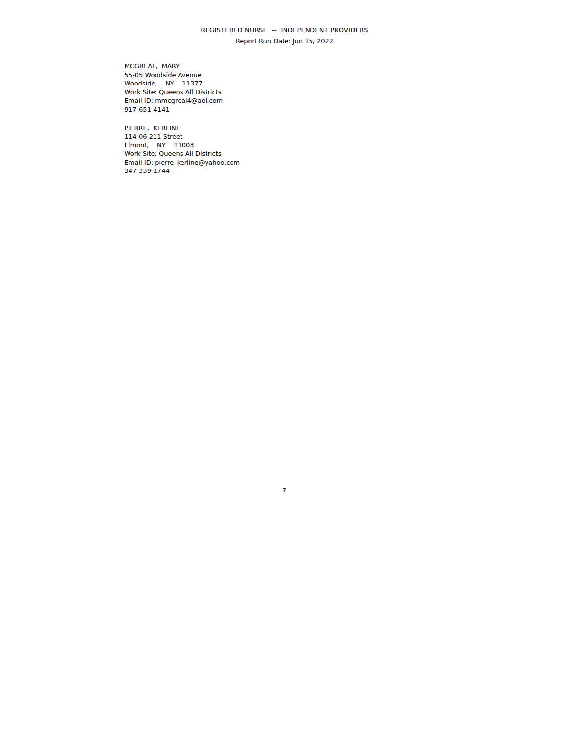REGISTERED NURSE -- INDEPENDENT PROVIDERS
Report Run Date: Jun 15, 2022
MCGREAL, MARY 55-05 Woodside Avenue Woodside, NY 11377 Work Site: Queens All Districts Email ID: mmcgreal4@aol.com 917-651-4141
PIERRE, KERLINE 114-06 211 Street Elmont, NY 11003 Work Site: Queens All Districts Email ID: pierre_kerline@yahoo.com 347-339-1744
7